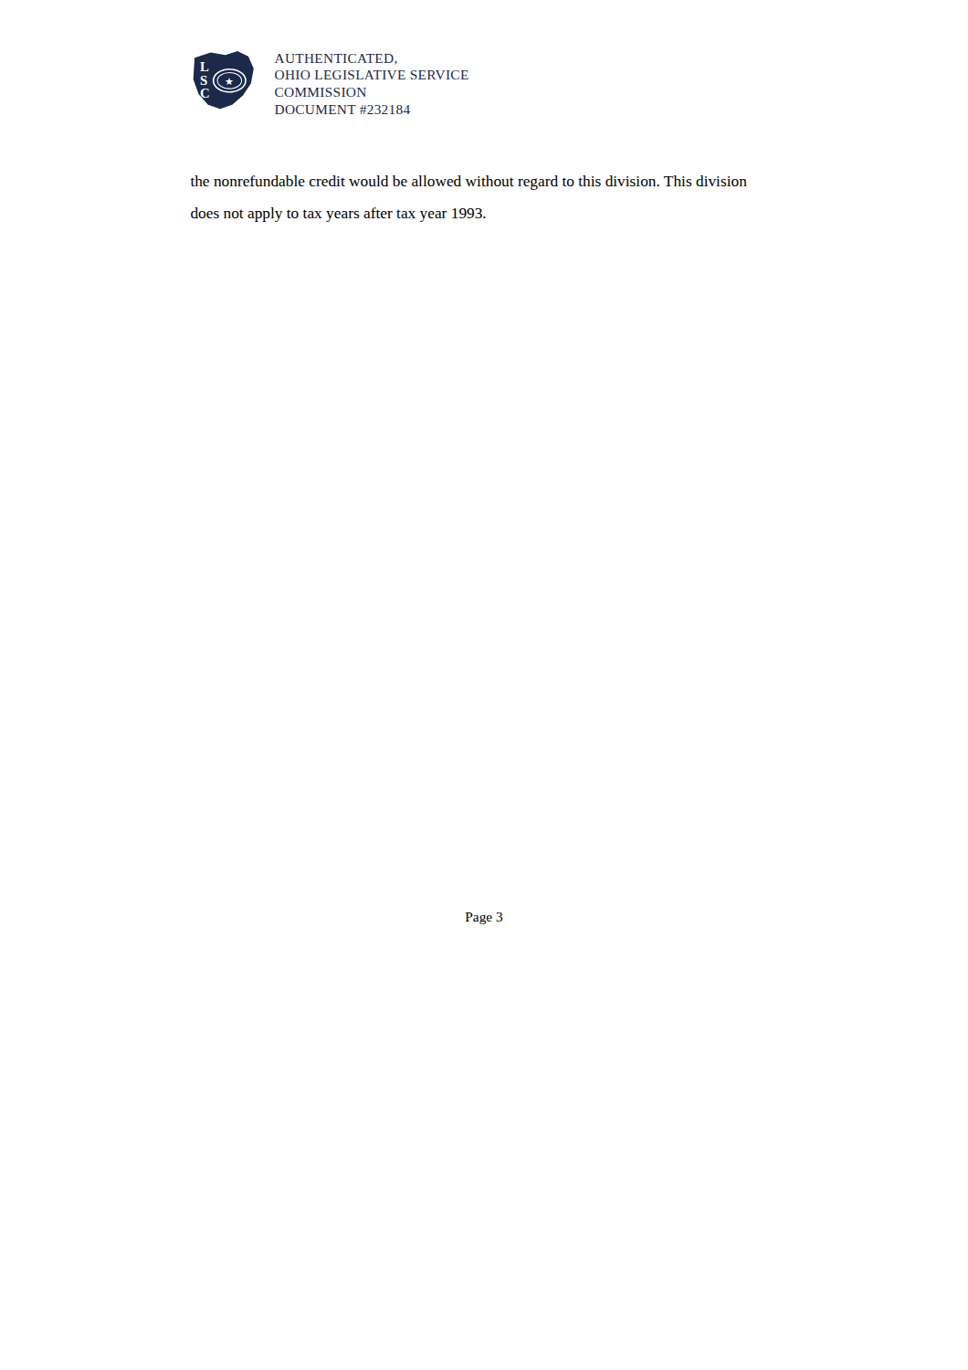L S C ★
AUTHENTICATED,
OHIO LEGISLATIVE SERVICE
COMMISSION
DOCUMENT #232184
the nonrefundable credit would be allowed without regard to this division. This division does not apply to tax years after tax year 1993.
Page 3